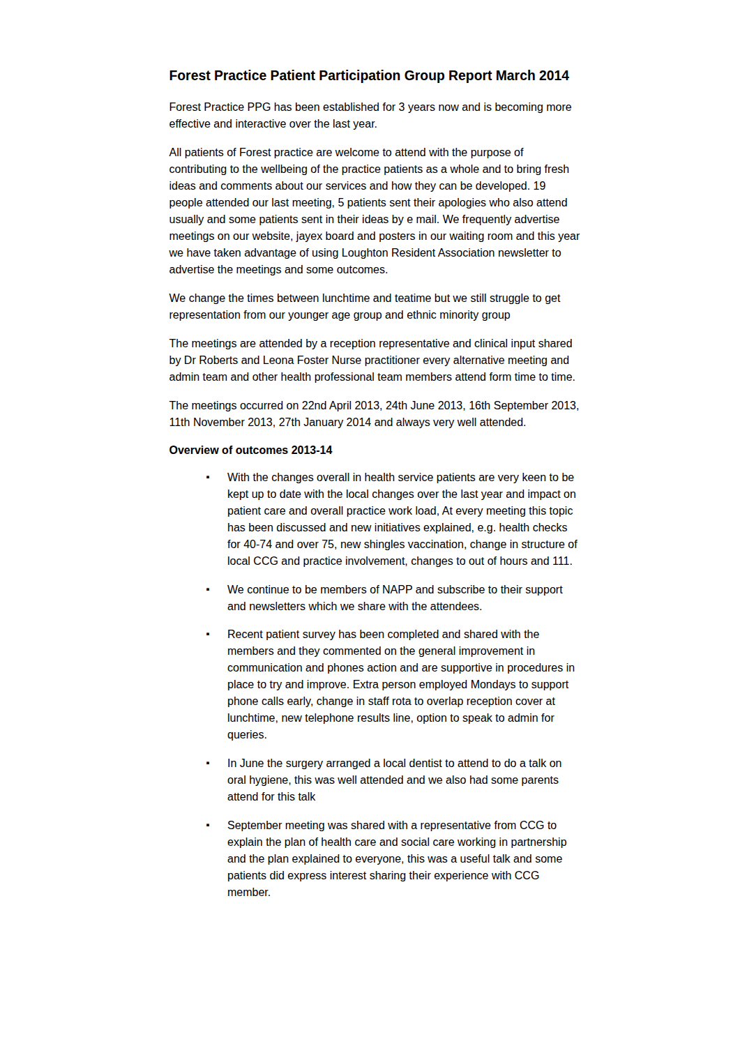Forest Practice Patient Participation Group Report March 2014
Forest Practice PPG has been established for 3 years now and is becoming more effective and interactive over the last year.
All patients of Forest practice are welcome to attend with the purpose of contributing to the wellbeing of the practice patients as a whole and to bring fresh ideas and comments about our services and how they can be developed. 19 people attended our last meeting, 5 patients sent their apologies who also attend usually and some patients sent in their ideas by e mail. We frequently advertise meetings on our website, jayex board and posters in our waiting room and this year we have taken advantage of using Loughton Resident Association newsletter to advertise the meetings and some outcomes.
We change the times between lunchtime and teatime but we still struggle to get representation from our younger age group and ethnic minority group
The meetings are attended by a reception representative and clinical input shared by Dr Roberts and Leona Foster Nurse practitioner every alternative meeting and admin team and other health professional team members attend form time to time.
The meetings occurred on 22nd April 2013, 24th June 2013, 16th September 2013, 11th November 2013, 27th January 2014 and always very well attended.
Overview of outcomes 2013-14
With the changes overall in health service patients are very keen to be kept up to date with the local changes over the last year and impact on patient care and overall practice work load, At every meeting this topic has been discussed and new initiatives explained, e.g. health checks for 40-74 and over 75, new shingles vaccination, change in structure of local CCG and practice involvement, changes to out of hours and 111.
We continue to be members of NAPP and subscribe to their support and newsletters which we share with the attendees.
Recent patient survey has been completed and shared with the members and they commented on the general improvement in communication and phones action and are supportive in procedures in place to try and improve. Extra person employed Mondays to support phone calls early, change in staff rota to overlap reception cover at lunchtime, new telephone results line, option to speak to admin for queries.
In June the surgery arranged a local dentist to attend to do a talk on oral hygiene, this was well attended and we also had some parents attend for this talk
September meeting was shared with a representative from CCG to explain the plan of health care and social care working in partnership and the plan explained to everyone, this was a useful talk and some patients did express interest sharing their experience with CCG member.